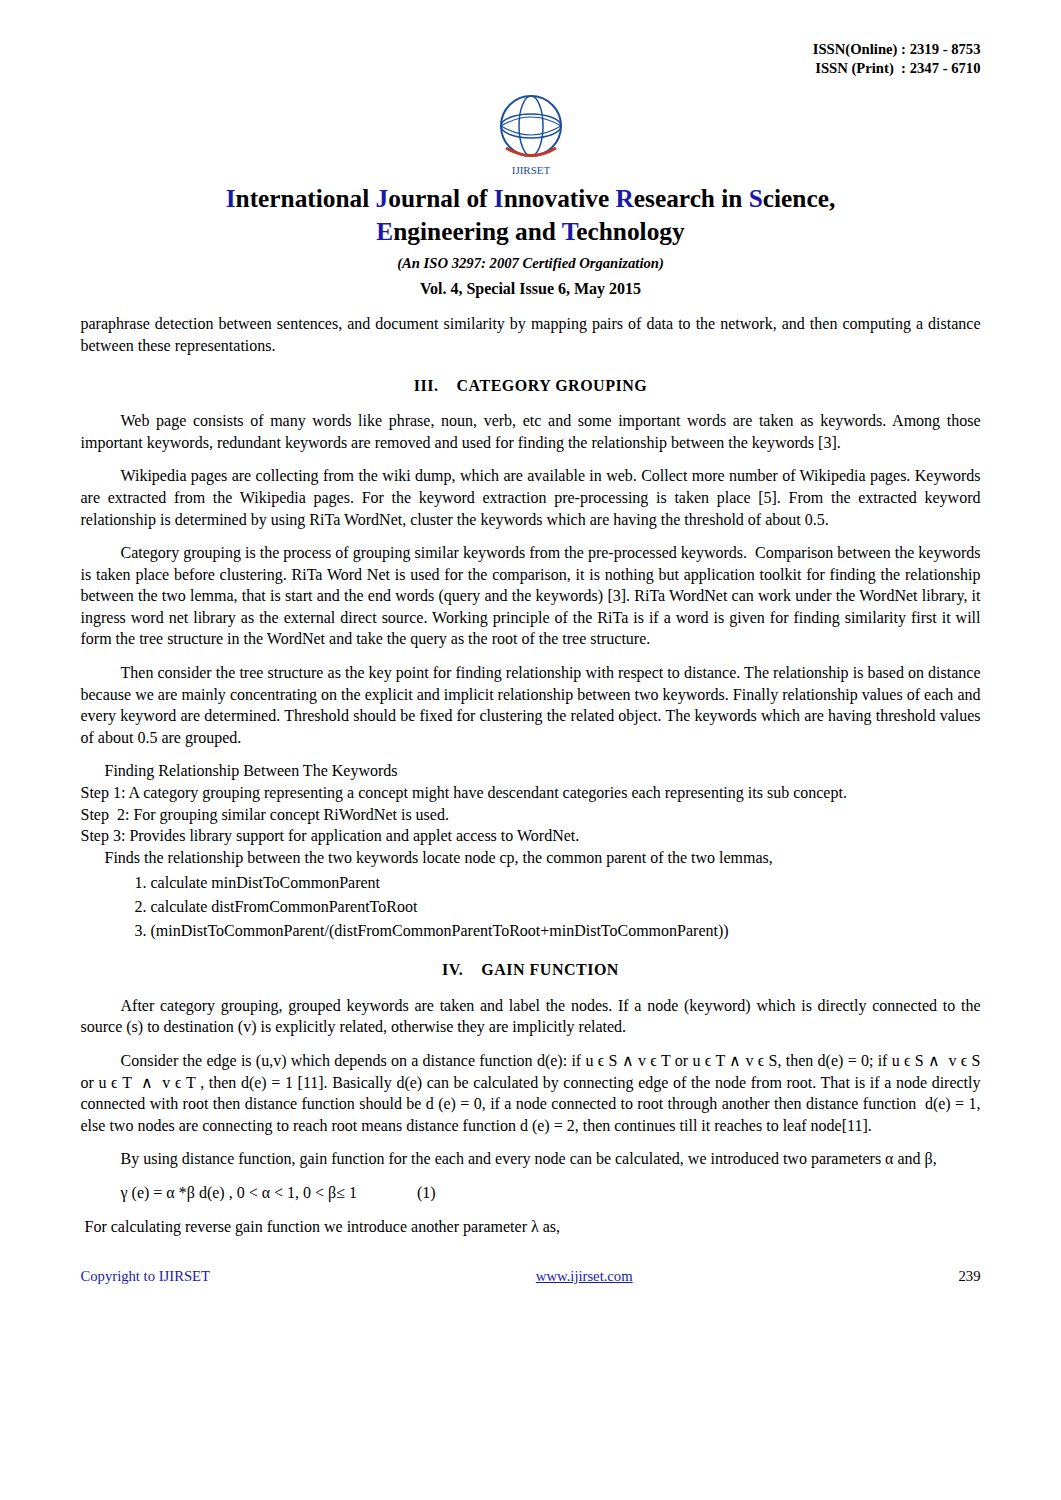ISSN(Online) : 2319 - 8753
ISSN (Print) : 2347 - 6710
IJIRSET
International Journal of Innovative Research in Science,
Engineering and Technology
(An ISO 3297: 2007 Certified Organization)
Vol. 4, Special Issue 6, May 2015
paraphrase detection between sentences, and document similarity by mapping pairs of data to the network, and then computing a distance between these representations.
III. CATEGORY GROUPING
Web page consists of many words like phrase, noun, verb, etc and some important words are taken as keywords. Among those important keywords, redundant keywords are removed and used for finding the relationship between the keywords [3].
Wikipedia pages are collecting from the wiki dump, which are available in web. Collect more number of Wikipedia pages. Keywords are extracted from the Wikipedia pages. For the keyword extraction pre-processing is taken place [5]. From the extracted keyword relationship is determined by using RiTa WordNet, cluster the keywords which are having the threshold of about 0.5.
Category grouping is the process of grouping similar keywords from the pre-processed keywords. Comparison between the keywords is taken place before clustering. RiTa Word Net is used for the comparison, it is nothing but application toolkit for finding the relationship between the two lemma, that is start and the end words (query and the keywords) [3]. RiTa WordNet can work under the WordNet library, it ingress word net library as the external direct source. Working principle of the RiTa is if a word is given for finding similarity first it will form the tree structure in the WordNet and take the query as the root of the tree structure.
Then consider the tree structure as the key point for finding relationship with respect to distance. The relationship is based on distance because we are mainly concentrating on the explicit and implicit relationship between two keywords. Finally relationship values of each and every keyword are determined. Threshold should be fixed for clustering the related object. The keywords which are having threshold values of about 0.5 are grouped.
Finding Relationship Between The Keywords
Step 1: A category grouping representing a concept might have descendant categories each representing its sub concept.
Step 2: For grouping similar concept RiWordNet is used.
Step 3: Provides library support for application and applet access to WordNet.
Finds the relationship between the two keywords locate node cp, the common parent of the two lemmas,
calculate minDistToCommonParent
calculate distFromCommonParentToRoot
(minDistToCommonParent/(distFromCommonParentToRoot+minDistToCommonParent))
IV. GAIN FUNCTION
After category grouping, grouped keywords are taken and label the nodes. If a node (keyword) which is directly connected to the source (s) to destination (v) is explicitly related, otherwise they are implicitly related.
Consider the edge is (u,v) which depends on a distance function d(e): if u ϵ S ∧ v ϵ T or u ϵ T ∧ v ϵ S, then d(e) = 0; if u ϵ S ∧ v ϵ S or u ϵ T ∧ v ϵ T , then d(e) = 1 [11]. Basically d(e) can be calculated by connecting edge of the node from root. That is if a node directly connected with root then distance function should be d (e) = 0, if a node connected to root through another then distance function d(e) = 1, else two nodes are connecting to reach root means distance function d (e) = 2, then continues till it reaches to leaf node[11].
By using distance function, gain function for the each and every node can be calculated, we introduced two parameters α and β,
γ (e) = α *β d(e) , 0 < α < 1, 0 < β≤ 1(1)
For calculating reverse gain function we introduce another parameter λ as,
Copyright to IJIRSET www.ijirset.com 239